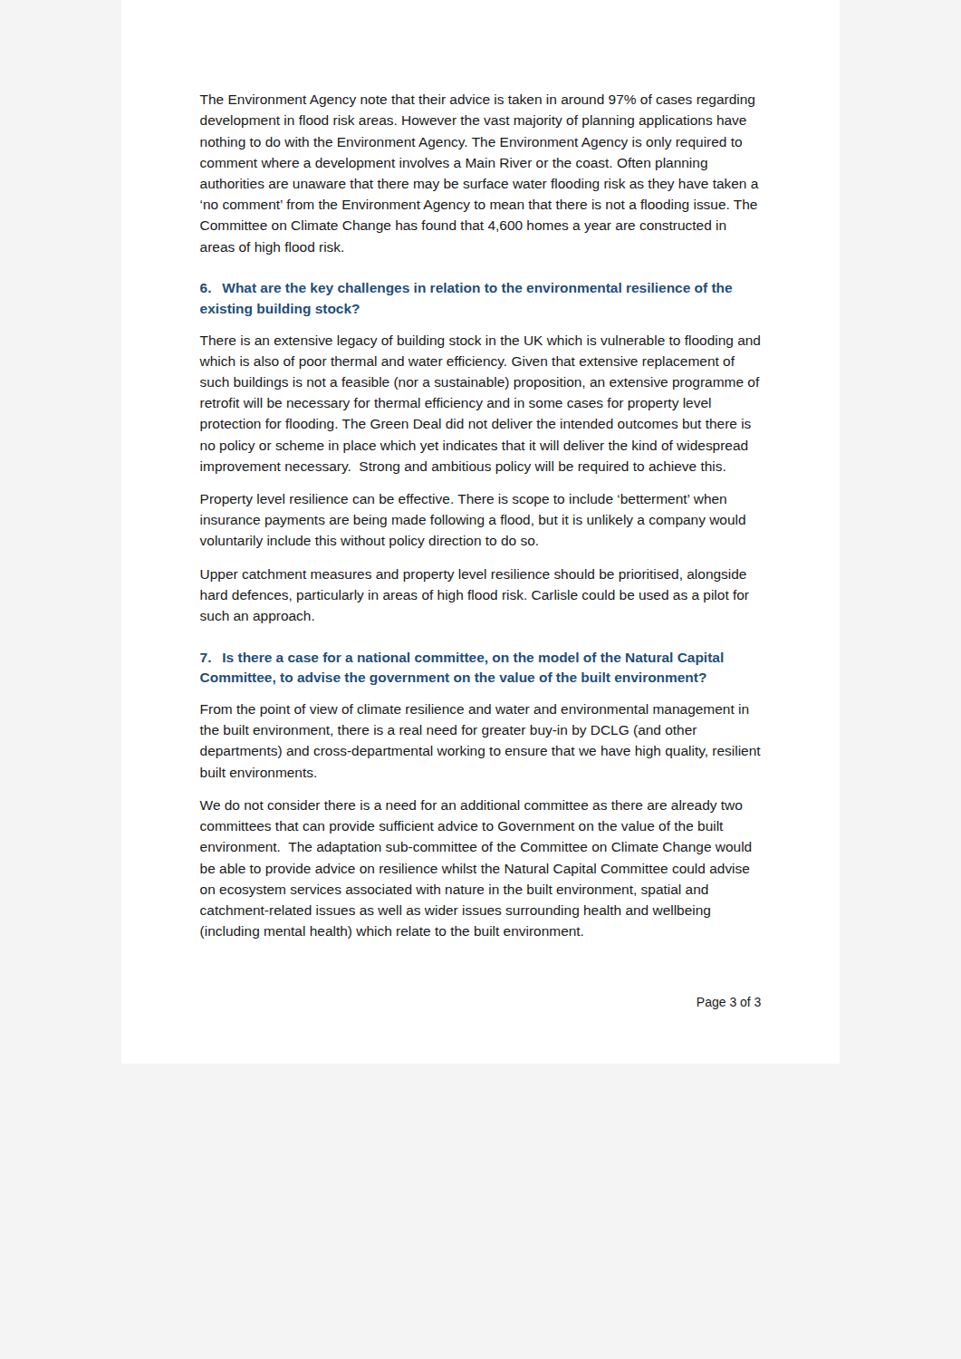The Environment Agency note that their advice is taken in around 97% of cases regarding development in flood risk areas. However the vast majority of planning applications have nothing to do with the Environment Agency. The Environment Agency is only required to comment where a development involves a Main River or the coast. Often planning authorities are unaware that there may be surface water flooding risk as they have taken a ‘no comment’ from the Environment Agency to mean that there is not a flooding issue. The Committee on Climate Change has found that 4,600 homes a year are constructed in areas of high flood risk.
6. What are the key challenges in relation to the environmental resilience of the existing building stock?
There is an extensive legacy of building stock in the UK which is vulnerable to flooding and which is also of poor thermal and water efficiency. Given that extensive replacement of such buildings is not a feasible (nor a sustainable) proposition, an extensive programme of retrofit will be necessary for thermal efficiency and in some cases for property level protection for flooding. The Green Deal did not deliver the intended outcomes but there is no policy or scheme in place which yet indicates that it will deliver the kind of widespread improvement necessary. Strong and ambitious policy will be required to achieve this.
Property level resilience can be effective. There is scope to include ‘betterment’ when insurance payments are being made following a flood, but it is unlikely a company would voluntarily include this without policy direction to do so.
Upper catchment measures and property level resilience should be prioritised, alongside hard defences, particularly in areas of high flood risk. Carlisle could be used as a pilot for such an approach.
7. Is there a case for a national committee, on the model of the Natural Capital Committee, to advise the government on the value of the built environment?
From the point of view of climate resilience and water and environmental management in the built environment, there is a real need for greater buy-in by DCLG (and other departments) and cross-departmental working to ensure that we have high quality, resilient built environments.
We do not consider there is a need for an additional committee as there are already two committees that can provide sufficient advice to Government on the value of the built environment. The adaptation sub-committee of the Committee on Climate Change would be able to provide advice on resilience whilst the Natural Capital Committee could advise on ecosystem services associated with nature in the built environment, spatial and catchment-related issues as well as wider issues surrounding health and wellbeing (including mental health) which relate to the built environment.
Page 3 of 3